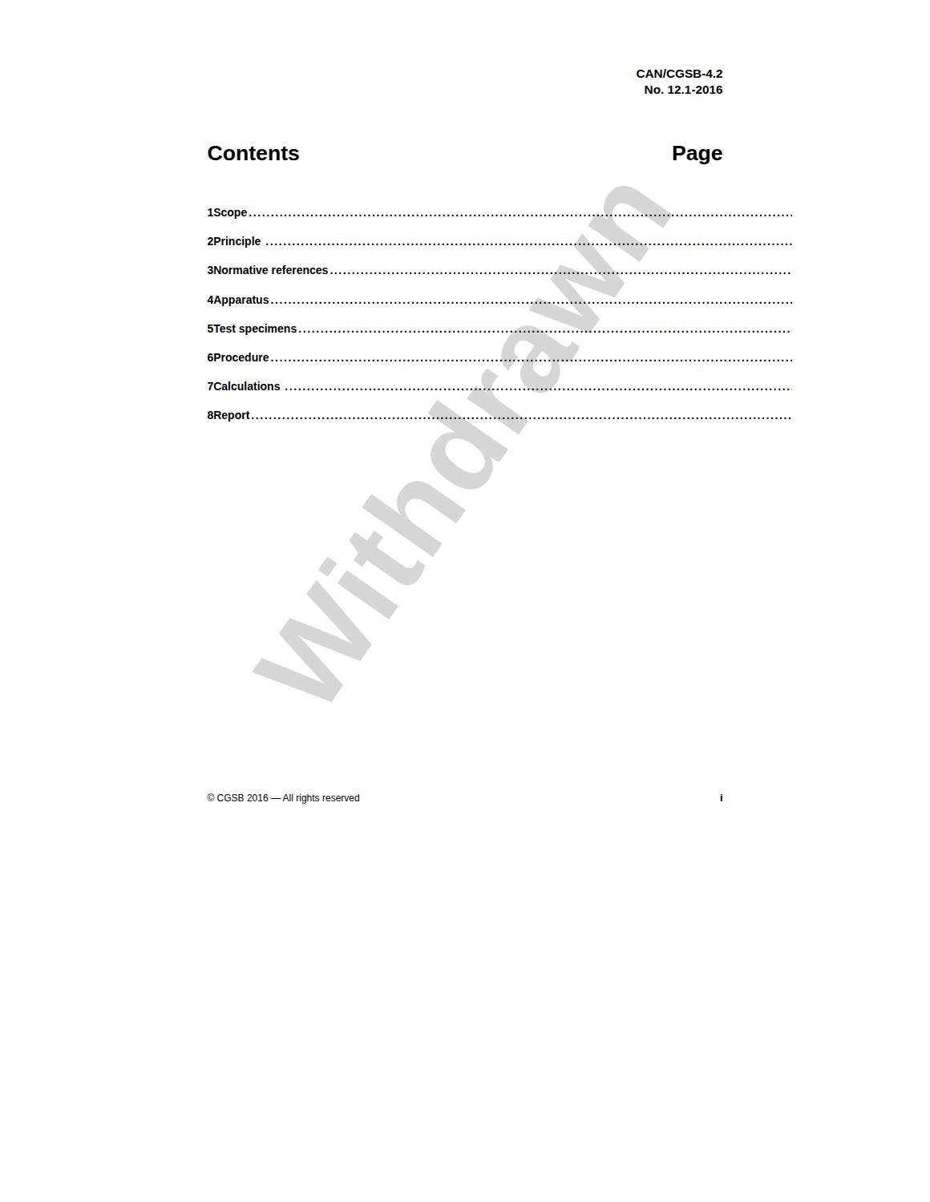CAN/CGSB-4.2
No. 12.1-2016
Contents Page
| 1 | Scope ........................................................................................................................................................... | 1 |
| 2 | Principle ...................................................................................................................................................... | 1 |
| 3 | Normative references ............................................................................................................................. | 1 |
| 4 | Apparatus ..................................................................................................................................................... | 1 |
| 5 | Test specimens ......................................................................................................................................... | 2 |
| 6 | Procedure ..................................................................................................................................................... | 2 |
| 7 | Calculations ................................................................................................................................................ | 3 |
| 8 | Report ............................................................................................................................................................. | 3 |
Withdrawn
© CGSB 2016 — All rights reserved i